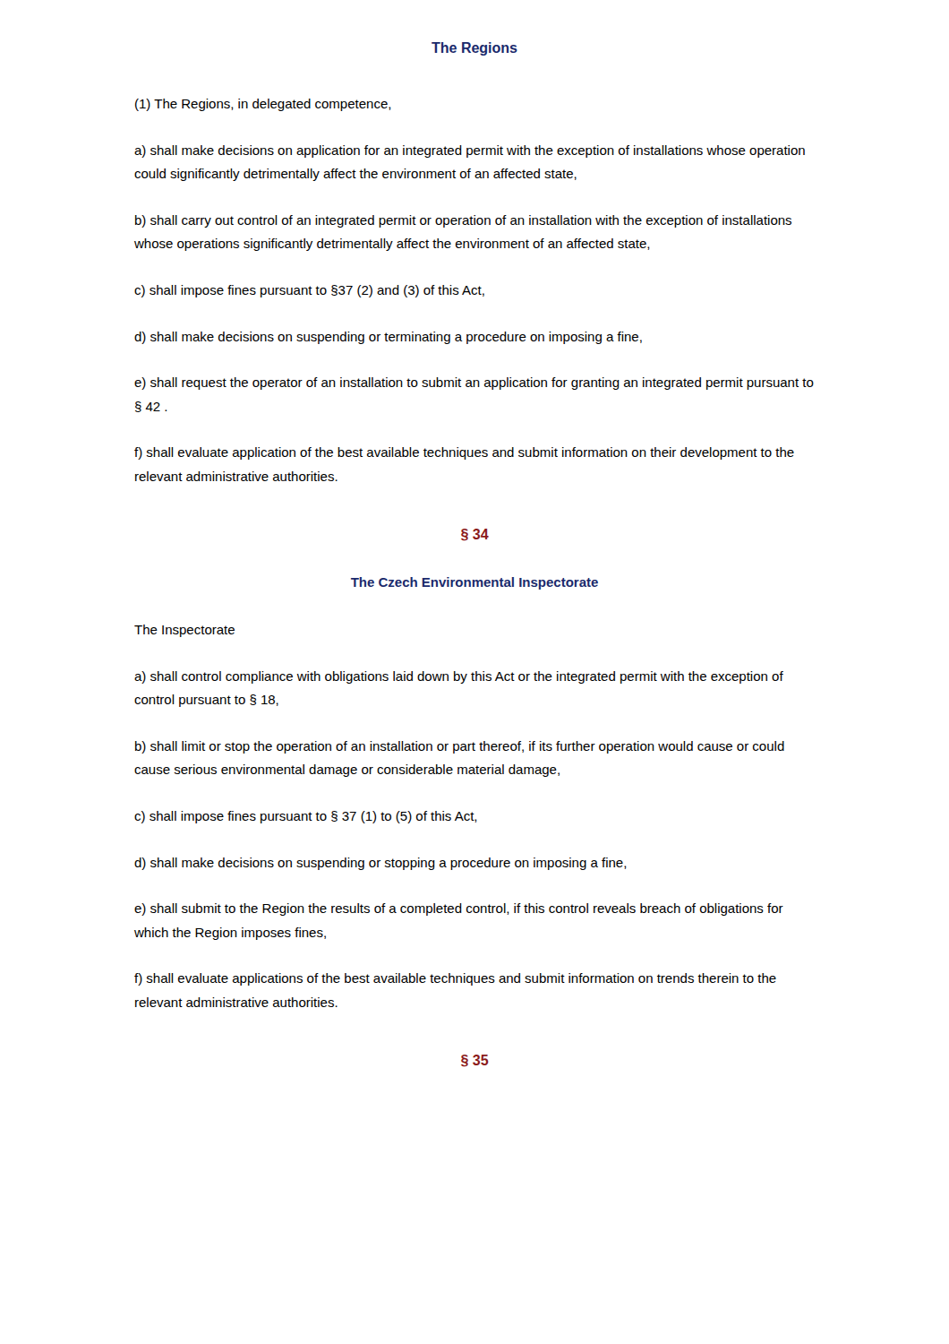The Regions
(1) The Regions, in delegated competence,
a) shall make decisions on application for an integrated permit with the exception of installations whose operation could significantly detrimentally affect the environment of an affected state,
b) shall carry out control of an integrated permit or operation of an installation with the exception of installations whose operations significantly detrimentally affect the environment of an affected state,
c) shall impose fines pursuant to §37 (2) and (3) of this Act,
d) shall make decisions on suspending or terminating a procedure on imposing a fine,
e) shall request the operator of an installation to submit an application for granting an integrated permit pursuant to § 42 .
f) shall evaluate application of the best available techniques and submit information on their development to the relevant administrative authorities.
§ 34
The Czech Environmental Inspectorate
The Inspectorate
a) shall control compliance with obligations laid down by this Act or the integrated permit with the exception of control pursuant to § 18,
b) shall limit or stop the operation of an installation or part thereof, if its further operation would cause or could cause serious environmental damage or considerable material damage,
c) shall impose fines pursuant to § 37 (1) to (5) of this Act,
d) shall make decisions on suspending or stopping a procedure on imposing a fine,
e) shall submit to the Region the results of a completed control, if this control reveals breach of obligations for which the Region imposes fines,
f) shall evaluate applications of the best available techniques and submit information on trends therein to the relevant administrative authorities.
§ 35